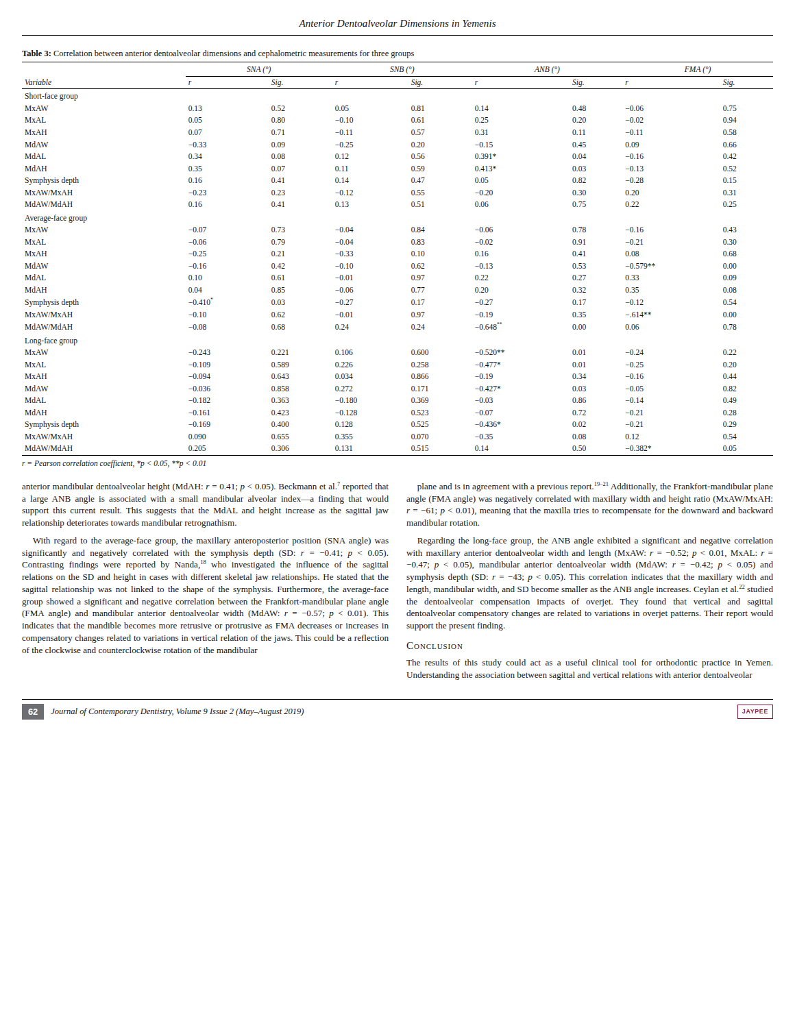Anterior Dentoalveolar Dimensions in Yemenis
Table 3: Correlation between anterior dentoalveolar dimensions and cephalometric measurements for three groups
| | SNA (°) | SNB (°) | ANB (°) | FMA (°) |
| --- | --- | --- | --- | --- |
| Variable | r | Sig. | r | Sig. | r | Sig. | r | Sig. |
| Short-face group |
| MxAW | 0.13 | 0.52 | 0.05 | 0.81 | 0.14 | 0.48 | −0.06 | 0.75 |
| MxAL | 0.05 | 0.80 | −0.10 | 0.61 | 0.25 | 0.20 | −0.02 | 0.94 |
| MxAH | 0.07 | 0.71 | −0.11 | 0.57 | 0.31 | 0.11 | −0.11 | 0.58 |
| MdAW | −0.33 | 0.09 | −0.25 | 0.20 | −0.15 | 0.45 | 0.09 | 0.66 |
| MdAL | 0.34 | 0.08 | 0.12 | 0.56 | 0.391* | 0.04 | −0.16 | 0.42 |
| MdAH | 0.35 | 0.07 | 0.11 | 0.59 | 0.413* | 0.03 | −0.13 | 0.52 |
| Symphysis depth | 0.16 | 0.41 | 0.14 | 0.47 | 0.05 | 0.82 | −0.28 | 0.15 |
| MxAW/MxAH | −0.23 | 0.23 | −0.12 | 0.55 | −0.20 | 0.30 | 0.20 | 0.31 |
| MdAW/MdAH | 0.16 | 0.41 | 0.13 | 0.51 | 0.06 | 0.75 | 0.22 | 0.25 |
| Average-face group |
| MxAW | −0.07 | 0.73 | −0.04 | 0.84 | −0.06 | 0.78 | −0.16 | 0.43 |
| MxAL | −0.06 | 0.79 | −0.04 | 0.83 | −0.02 | 0.91 | −0.21 | 0.30 |
| MxAH | −0.25 | 0.21 | −0.33 | 0.10 | 0.16 | 0.41 | 0.08 | 0.68 |
| MdAW | −0.16 | 0.42 | −0.10 | 0.62 | −0.13 | 0.53 | −0.579** | 0.00 |
| MdAL | 0.10 | 0.61 | −0.01 | 0.97 | 0.22 | 0.27 | 0.33 | 0.09 |
| MdAH | 0.04 | 0.85 | −0.06 | 0.77 | 0.20 | 0.32 | 0.35 | 0.08 |
| Symphysis depth | −0.410 * | 0.03 | −0.27 | 0.17 | −0.27 | 0.17 | −0.12 | 0.54 |
| MxAW/MxAH | −0.10 | 0.62 | −0.01 | 0.97 | −0.19 | 0.35 | −.614** | 0.00 |
| MdAW/MdAH | −0.08 | 0.68 | 0.24 | 0.24 | −0.648 ** | 0.00 | 0.06 | 0.78 |
| Long-face group |
| MxAW | −0.243 | 0.221 | 0.106 | 0.600 | −0.520** | 0.01 | −0.24 | 0.22 |
| MxAL | −0.109 | 0.589 | 0.226 | 0.258 | −0.477* | 0.01 | −0.25 | 0.20 |
| MxAH | −0.094 | 0.643 | 0.034 | 0.866 | −0.19 | 0.34 | −0.16 | 0.44 |
| MdAW | −0.036 | 0.858 | 0.272 | 0.171 | −0.427* | 0.03 | −0.05 | 0.82 |
| MdAL | −0.182 | 0.363 | −0.180 | 0.369 | −0.03 | 0.86 | −0.14 | 0.49 |
| MdAH | −0.161 | 0.423 | −0.128 | 0.523 | −0.07 | 0.72 | −0.21 | 0.28 |
| Symphysis depth | −0.169 | 0.400 | 0.128 | 0.525 | −0.436* | 0.02 | −0.21 | 0.29 |
| MxAW/MxAH | 0.090 | 0.655 | 0.355 | 0.070 | −0.35 | 0.08 | 0.12 | 0.54 |
| MdAW/MdAH | 0.205 | 0.306 | 0.131 | 0.515 | 0.14 | 0.50 | −0.382* | 0.05 |
r = Pearson correlation coefficient, *p < 0.05, **p < 0.01
anterior mandibular dentoalveolar height (MdAH: r = 0.41; p < 0.05). Beckmann et al.7 reported that a large ANB angle is associated with a small mandibular alveolar index—a finding that would support this current result. This suggests that the MdAL and height increase as the sagittal jaw relationship deteriorates towards mandibular retrognathism.
With regard to the average-face group, the maxillary anteroposterior position (SNA angle) was significantly and negatively correlated with the symphysis depth (SD: r = −0.41; p < 0.05). Contrasting findings were reported by Nanda,18 who investigated the influence of the sagittal relations on the SD and height in cases with different skeletal jaw relationships. He stated that the sagittal relationship was not linked to the shape of the symphysis. Furthermore, the average-face group showed a significant and negative correlation between the Frankfort-mandibular plane angle (FMA angle) and mandibular anterior dentoalveolar width (MdAW: r = −0.57; p < 0.01). This indicates that the mandible becomes more retrusive or protrusive as FMA decreases or increases in compensatory changes related to variations in vertical relation of the jaws. This could be a reflection of the clockwise and counterclockwise rotation of the mandibular
plane and is in agreement with a previous report.19–21 Additionally, the Frankfort-mandibular plane angle (FMA angle) was negatively correlated with maxillary width and height ratio (MxAW/MxAH: r = −61; p < 0.01), meaning that the maxilla tries to recompensate for the downward and backward mandibular rotation.
Regarding the long-face group, the ANB angle exhibited a significant and negative correlation with maxillary anterior dentoalveolar width and length (MxAW: r = −0.52; p < 0.01, MxAL: r = −0.47; p < 0.05), mandibular anterior dentoalveolar width (MdAW: r = −0.42; p < 0.05) and symphysis depth (SD: r = −43; p < 0.05). This correlation indicates that the maxillary width and length, mandibular width, and SD become smaller as the ANB angle increases. Ceylan et al.22 studied the dentoalveolar compensation impacts of overjet. They found that vertical and sagittal dentoalveolar compensatory changes are related to variations in overjet patterns. Their report would support the present finding.
Conclusion
The results of this study could act as a useful clinical tool for orthodontic practice in Yemen. Understanding the association between sagittal and vertical relations with anterior dentoalveolar
62 Journal of Contemporary Dentistry, Volume 9 Issue 2 (May–August 2019) JAYPEE